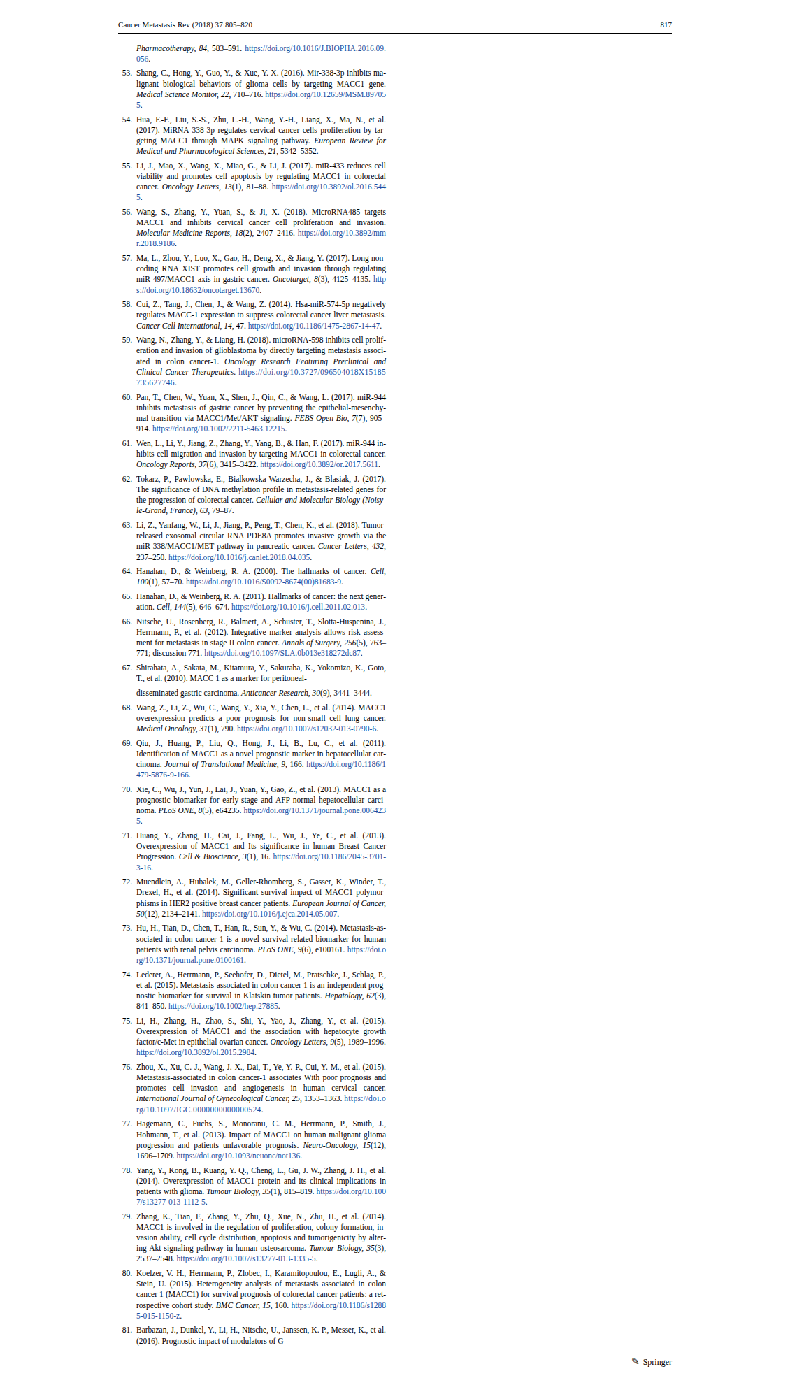Cancer Metastasis Rev (2018) 37:805–820
817
Pharmacotherapy, 84, 583–591. https://doi.org/10.1016/J.BIOPHA.2016.09.056.
53. Shang, C., Hong, Y., Guo, Y., & Xue, Y. X. (2016). Mir-338-3p inhibits malignant biological behaviors of glioma cells by targeting MACC1 gene. Medical Science Monitor, 22, 710–716. https://doi.org/10.12659/MSM.897055.
54. Hua, F.-F., Liu, S.-S., Zhu, L.-H., Wang, Y.-H., Liang, X., Ma, N., et al. (2017). MiRNA-338-3p regulates cervical cancer cells proliferation by targeting MACC1 through MAPK signaling pathway. European Review for Medical and Pharmacological Sciences, 21, 5342–5352.
55. Li, J., Mao, X., Wang, X., Miao, G., & Li, J. (2017). miR-433 reduces cell viability and promotes cell apoptosis by regulating MACC1 in colorectal cancer. Oncology Letters, 13(1), 81–88. https://doi.org/10.3892/ol.2016.5445.
56. Wang, S., Zhang, Y., Yuan, S., & Ji, X. (2018). MicroRNA485 targets MACC1 and inhibits cervical cancer cell proliferation and invasion. Molecular Medicine Reports, 18(2), 2407–2416. https://doi.org/10.3892/mmr.2018.9186.
57. Ma, L., Zhou, Y., Luo, X., Gao, H., Deng, X., & Jiang, Y. (2017). Long non-coding RNA XIST promotes cell growth and invasion through regulating miR-497/MACC1 axis in gastric cancer. Oncotarget, 8(3), 4125–4135. https://doi.org/10.18632/oncotarget.13670.
58. Cui, Z., Tang, J., Chen, J., & Wang, Z. (2014). Hsa-miR-574-5p negatively regulates MACC-1 expression to suppress colorectal cancer liver metastasis. Cancer Cell International, 14, 47. https://doi.org/10.1186/1475-2867-14-47.
59. Wang, N., Zhang, Y., & Liang, H. (2018). microRNA-598 inhibits cell proliferation and invasion of glioblastoma by directly targeting metastasis associated in colon cancer-1. Oncology Research Featuring Preclinical and Clinical Cancer Therapeutics. https://doi.org/10.3727/096504018X15185735627746.
60. Pan, T., Chen, W., Yuan, X., Shen, J., Qin, C., & Wang, L. (2017). miR-944 inhibits metastasis of gastric cancer by preventing the epithelial-mesenchymal transition via MACC1/Met/AKT signaling. FEBS Open Bio, 7(7), 905–914. https://doi.org/10.1002/2211-5463.12215.
61. Wen, L., Li, Y., Jiang, Z., Zhang, Y., Yang, B., & Han, F. (2017). miR-944 inhibits cell migration and invasion by targeting MACC1 in colorectal cancer. Oncology Reports, 37(6), 3415–3422. https://doi.org/10.3892/or.2017.5611.
62. Tokarz, P., Pawlowska, E., Bialkowska-Warzecha, J., & Blasiak, J. (2017). The significance of DNA methylation profile in metastasis-related genes for the progression of colorectal cancer. Cellular and Molecular Biology (Noisy-le-Grand, France), 63, 79–87.
63. Li, Z., Yanfang, W., Li, J., Jiang, P., Peng, T., Chen, K., et al. (2018). Tumor-released exosomal circular RNA PDE8A promotes invasive growth via the miR-338/MACC1/MET pathway in pancreatic cancer. Cancer Letters, 432, 237–250. https://doi.org/10.1016/j.canlet.2018.04.035.
64. Hanahan, D., & Weinberg, R. A. (2000). The hallmarks of cancer. Cell, 100(1), 57–70. https://doi.org/10.1016/S0092-8674(00)81683-9.
65. Hanahan, D., & Weinberg, R. A. (2011). Hallmarks of cancer: the next generation. Cell, 144(5), 646–674. https://doi.org/10.1016/j.cell.2011.02.013.
66. Nitsche, U., Rosenberg, R., Balmert, A., Schuster, T., Slotta-Huspenina, J., Herrmann, P., et al. (2012). Integrative marker analysis allows risk assessment for metastasis in stage II colon cancer. Annals of Surgery, 256(5), 763–771; discussion 771. https://doi.org/10.1097/SLA.0b013e318272dc87.
67. Shirahata, A., Sakata, M., Kitamura, Y., Sakuraba, K., Yokomizo, K., Goto, T., et al. (2010). MACC 1 as a marker for peritoneal-
disseminated gastric carcinoma. Anticancer Research, 30(9), 3441–3444.
68. Wang, Z., Li, Z., Wu, C., Wang, Y., Xia, Y., Chen, L., et al. (2014). MACC1 overexpression predicts a poor prognosis for non-small cell lung cancer. Medical Oncology, 31(1), 790. https://doi.org/10.1007/s12032-013-0790-6.
69. Qiu, J., Huang, P., Liu, Q., Hong, J., Li, B., Lu, C., et al. (2011). Identification of MACC1 as a novel prognostic marker in hepatocellular carcinoma. Journal of Translational Medicine, 9, 166. https://doi.org/10.1186/1479-5876-9-166.
70. Xie, C., Wu, J., Yun, J., Lai, J., Yuan, Y., Gao, Z., et al. (2013). MACC1 as a prognostic biomarker for early-stage and AFP-normal hepatocellular carcinoma. PLoS ONE, 8(5), e64235. https://doi.org/10.1371/journal.pone.0064235.
71. Huang, Y., Zhang, H., Cai, J., Fang, L., Wu, J., Ye, C., et al. (2013). Overexpression of MACC1 and Its significance in human Breast Cancer Progression. Cell & Bioscience, 3(1), 16. https://doi.org/10.1186/2045-3701-3-16.
72. Muendlein, A., Hubalek, M., Geller-Rhomberg, S., Gasser, K., Winder, T., Drexel, H., et al. (2014). Significant survival impact of MACC1 polymorphisms in HER2 positive breast cancer patients. European Journal of Cancer, 50(12), 2134–2141. https://doi.org/10.1016/j.ejca.2014.05.007.
73. Hu, H., Tian, D., Chen, T., Han, R., Sun, Y., & Wu, C. (2014). Metastasis-associated in colon cancer 1 is a novel survival-related biomarker for human patients with renal pelvis carcinoma. PLoS ONE, 9(6), e100161. https://doi.org/10.1371/journal.pone.0100161.
74. Lederer, A., Herrmann, P., Seehofer, D., Dietel, M., Pratschke, J., Schlag, P., et al. (2015). Metastasis-associated in colon cancer 1 is an independent prognostic biomarker for survival in Klatskin tumor patients. Hepatology, 62(3), 841–850. https://doi.org/10.1002/hep.27885.
75. Li, H., Zhang, H., Zhao, S., Shi, Y., Yao, J., Zhang, Y., et al. (2015). Overexpression of MACC1 and the association with hepatocyte growth factor/c-Met in epithelial ovarian cancer. Oncology Letters, 9(5), 1989–1996. https://doi.org/10.3892/ol.2015.2984.
76. Zhou, X., Xu, C.-J., Wang, J.-X., Dai, T., Ye, Y.-P., Cui, Y.-M., et al. (2015). Metastasis-associated in colon cancer-1 associates With poor prognosis and promotes cell invasion and angiogenesis in human cervical cancer. International Journal of Gynecological Cancer, 25, 1353–1363. https://doi.org/10.1097/IGC.0000000000000524.
77. Hagemann, C., Fuchs, S., Monoranu, C. M., Herrmann, P., Smith, J., Hohmann, T., et al. (2013). Impact of MACC1 on human malignant glioma progression and patients unfavorable prognosis. Neuro-Oncology, 15(12), 1696–1709. https://doi.org/10.1093/neuonc/not136.
78. Yang, Y., Kong, B., Kuang, Y. Q., Cheng, L., Gu, J. W., Zhang, J. H., et al. (2014). Overexpression of MACC1 protein and its clinical implications in patients with glioma. Tumour Biology, 35(1), 815–819. https://doi.org/10.1007/s13277-013-1112-5.
79. Zhang, K., Tian, F., Zhang, Y., Zhu, Q., Xue, N., Zhu, H., et al. (2014). MACC1 is involved in the regulation of proliferation, colony formation, invasion ability, cell cycle distribution, apoptosis and tumorigenicity by altering Akt signaling pathway in human osteosarcoma. Tumour Biology, 35(3), 2537–2548. https://doi.org/10.1007/s13277-013-1335-5.
80. Koelzer, V. H., Herrmann, P., Zlobec, I., Karamitopoulou, E., Lugli, A., & Stein, U. (2015). Heterogeneity analysis of metastasis associated in colon cancer 1 (MACC1) for survival prognosis of colorectal cancer patients: a retrospective cohort study. BMC Cancer, 15, 160. https://doi.org/10.1186/s12885-015-1150-z.
81. Barbazan, J., Dunkel, Y., Li, H., Nitsche, U., Janssen, K. P., Messer, K., et al. (2016). Prognostic impact of modulators of G
✎ Springer